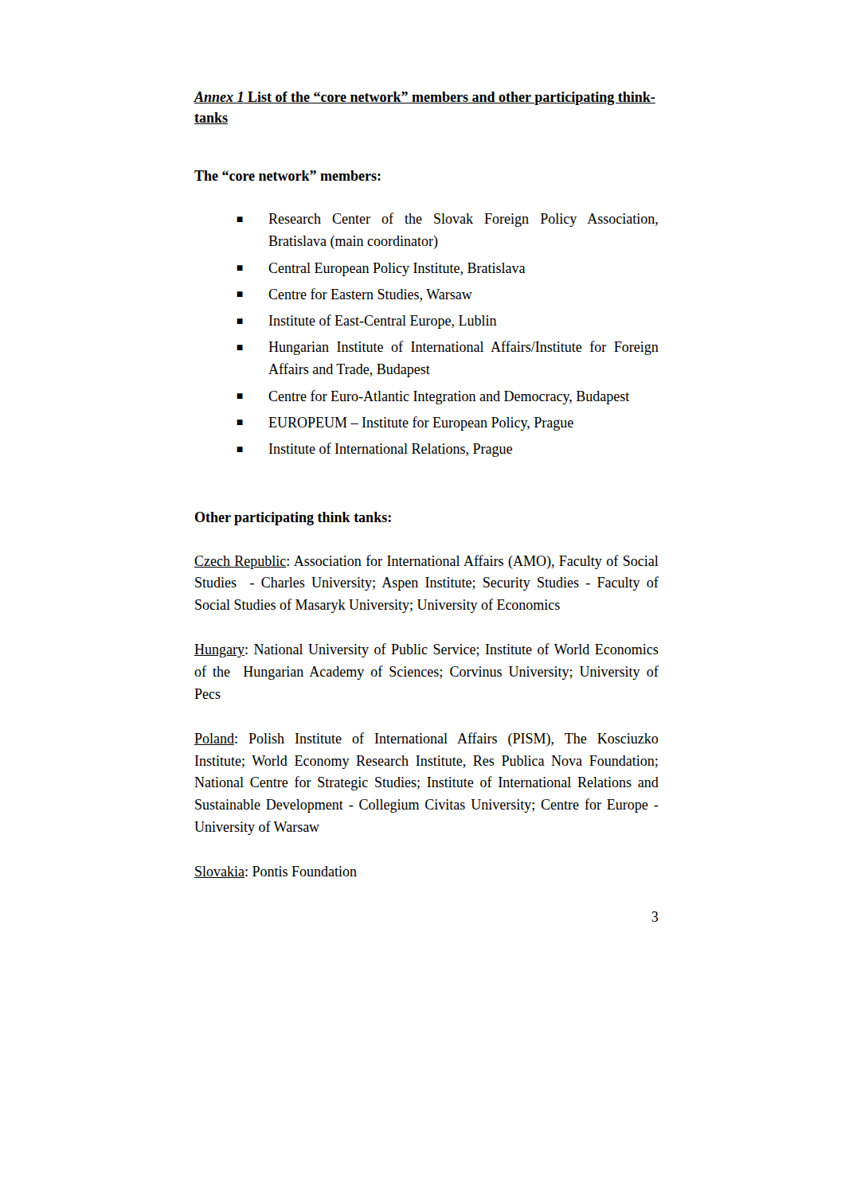Annex 1 List of the “core network” members and other participating think-tanks
The “core network” members:
Research Center of the Slovak Foreign Policy Association, Bratislava (main coordinator)
Central European Policy Institute, Bratislava
Centre for Eastern Studies, Warsaw
Institute of East-Central Europe, Lublin
Hungarian Institute of International Affairs/Institute for Foreign Affairs and Trade, Budapest
Centre for Euro-Atlantic Integration and Democracy, Budapest
EUROPEUM – Institute for European Policy, Prague
Institute of International Relations, Prague
Other participating think tanks:
Czech Republic: Association for International Affairs (AMO), Faculty of Social Studies - Charles University; Aspen Institute; Security Studies - Faculty of Social Studies of Masaryk University; University of Economics
Hungary: National University of Public Service; Institute of World Economics of the Hungarian Academy of Sciences; Corvinus University; University of Pecs
Poland: Polish Institute of International Affairs (PISM), The Kosciuzko Institute; World Economy Research Institute, Res Publica Nova Foundation; National Centre for Strategic Studies; Institute of International Relations and Sustainable Development - Collegium Civitas University; Centre for Europe - University of Warsaw
Slovakia: Pontis Foundation
3